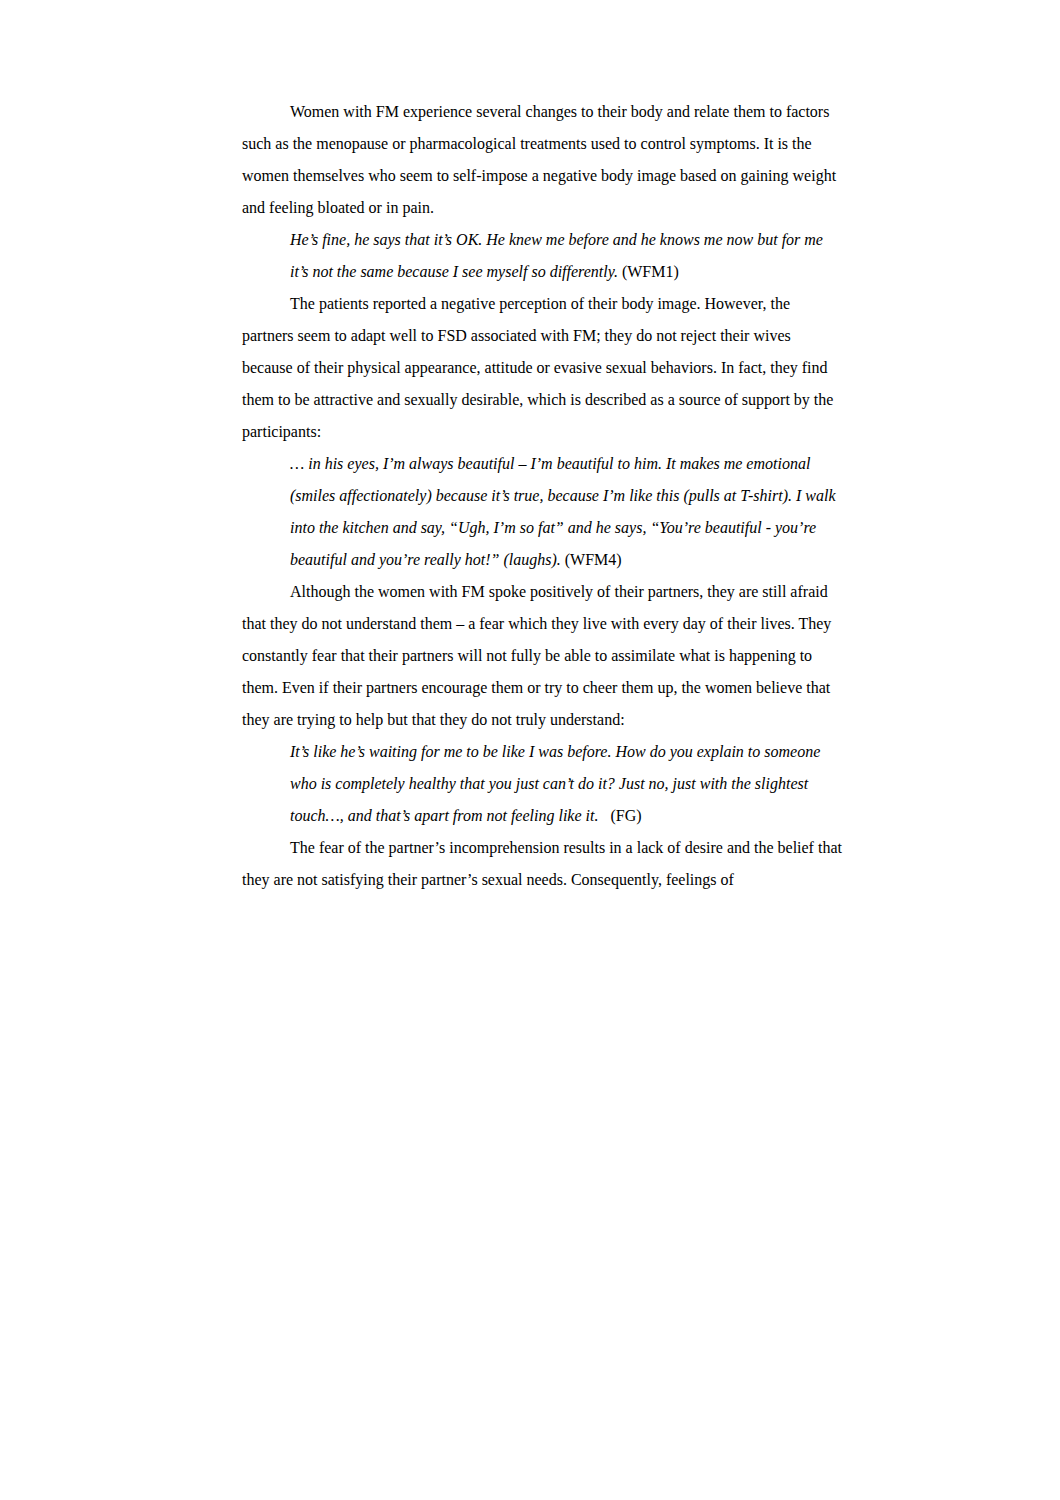Women with FM experience several changes to their body and relate them to factors such as the menopause or pharmacological treatments used to control symptoms. It is the women themselves who seem to self-impose a negative body image based on gaining weight and feeling bloated or in pain.
He’s fine, he says that it’s OK. He knew me before and he knows me now but for me it’s not the same because I see myself so differently. (WFM1)
The patients reported a negative perception of their body image. However, the partners seem to adapt well to FSD associated with FM; they do not reject their wives because of their physical appearance, attitude or evasive sexual behaviors. In fact, they find them to be attractive and sexually desirable, which is described as a source of support by the participants:
… in his eyes, I’m always beautiful – I’m beautiful to him. It makes me emotional (smiles affectionately) because it’s true, because I’m like this (pulls at T-shirt). I walk into the kitchen and say, “Ugh, I’m so fat” and he says, “You’re beautiful - you’re beautiful and you’re really hot!” (laughs). (WFM4)
Although the women with FM spoke positively of their partners, they are still afraid that they do not understand them – a fear which they live with every day of their lives. They constantly fear that their partners will not fully be able to assimilate what is happening to them. Even if their partners encourage them or try to cheer them up, the women believe that they are trying to help but that they do not truly understand:
It’s like he’s waiting for me to be like I was before. How do you explain to someone who is completely healthy that you just can’t do it? Just no, just with the slightest touch…, and that’s apart from not feeling like it. (FG)
The fear of the partner’s incomprehension results in a lack of desire and the belief that they are not satisfying their partner’s sexual needs. Consequently, feelings of